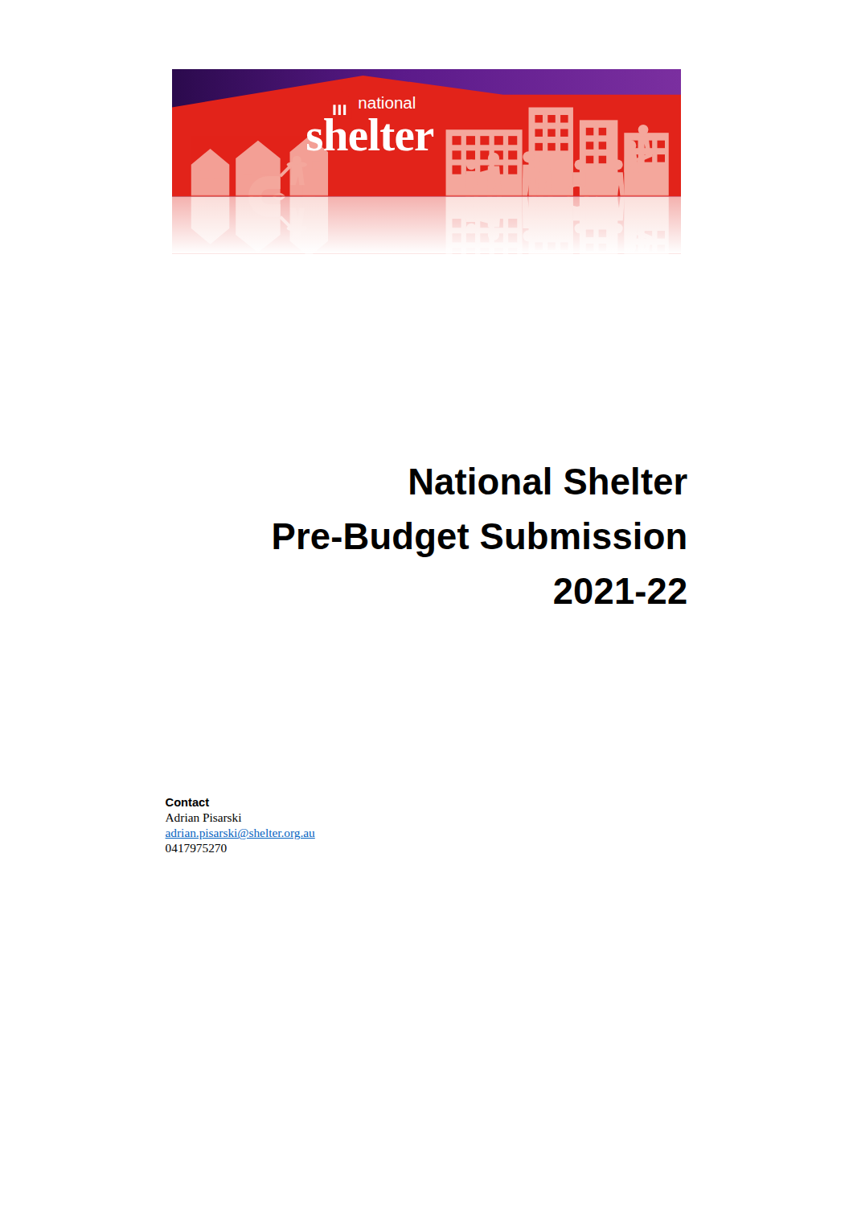national shelter
National Shelter
Pre-Budget Submission
2021-22
Contact
Adrian Pisarski
adrian.pisarski@shelter.org.au
0417975270